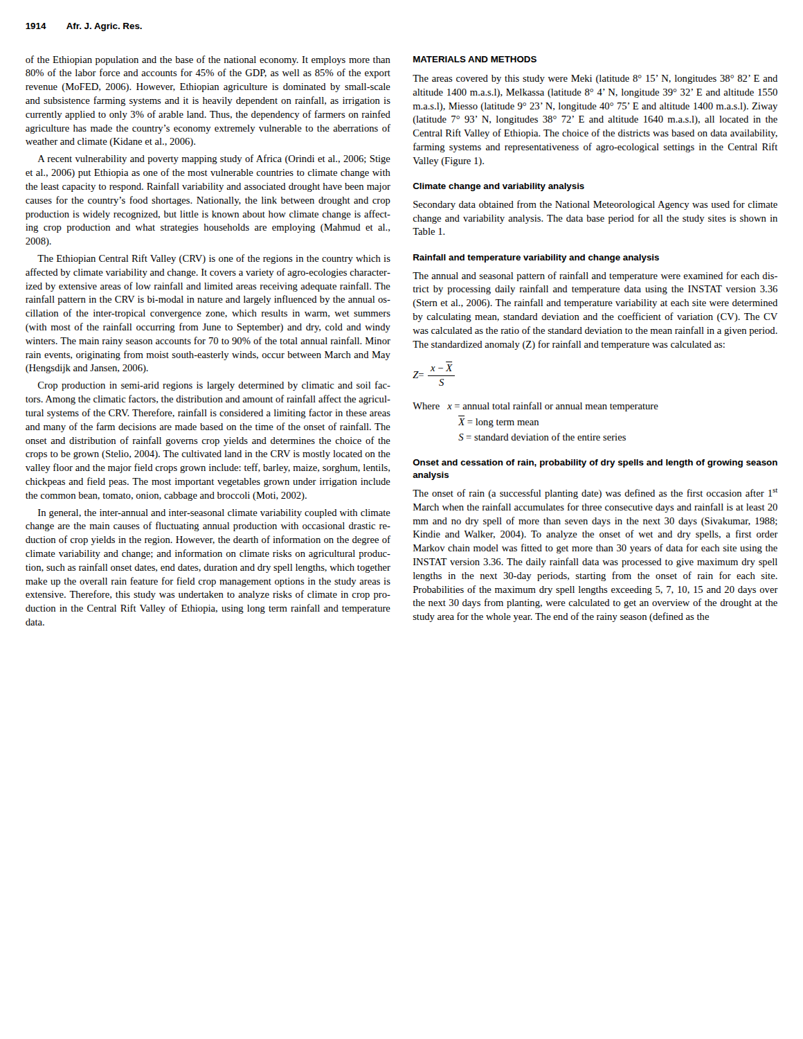1914 Afr. J. Agric. Res.
of the Ethiopian population and the base of the national economy. It employs more than 80% of the labor force and accounts for 45% of the GDP, as well as 85% of the export revenue (MoFED, 2006). However, Ethiopian agriculture is dominated by small-scale and subsistence farming systems and it is heavily dependent on rainfall, as irrigation is currently applied to only 3% of arable land. Thus, the dependency of farmers on rainfed agriculture has made the country’s economy extremely vulnerable to the aberrations of weather and climate (Kidane et al., 2006).
A recent vulnerability and poverty mapping study of Africa (Orindi et al., 2006; Stige et al., 2006) put Ethiopia as one of the most vulnerable countries to climate change with the least capacity to respond. Rainfall variability and associated drought have been major causes for the country’s food shortages. Nationally, the link between drought and crop production is widely recognized, but little is known about how climate change is affecting crop production and what strategies households are employing (Mahmud et al., 2008).
The Ethiopian Central Rift Valley (CRV) is one of the regions in the country which is affected by climate variability and change. It covers a variety of agro-ecologies characterized by extensive areas of low rainfall and limited areas receiving adequate rainfall. The rainfall pattern in the CRV is bi-modal in nature and largely influenced by the annual oscillation of the inter-tropical convergence zone, which results in warm, wet summers (with most of the rainfall occurring from June to September) and dry, cold and windy winters. The main rainy season accounts for 70 to 90% of the total annual rainfall. Minor rain events, originating from moist south-easterly winds, occur between March and May (Hengsdijk and Jansen, 2006).
Crop production in semi-arid regions is largely determined by climatic and soil factors. Among the climatic factors, the distribution and amount of rainfall affect the agricultural systems of the CRV. Therefore, rainfall is considered a limiting factor in these areas and many of the farm decisions are made based on the time of the onset of rainfall. The onset and distribution of rainfall governs crop yields and determines the choice of the crops to be grown (Stelio, 2004). The cultivated land in the CRV is mostly located on the valley floor and the major field crops grown include: teff, barley, maize, sorghum, lentils, chickpeas and field peas. The most important vegetables grown under irrigation include the common bean, tomato, onion, cabbage and broccoli (Moti, 2002).
In general, the inter-annual and inter-seasonal climate variability coupled with climate change are the main causes of fluctuating annual production with occasional drastic reduction of crop yields in the region. However, the dearth of information on the degree of climate variability and change; and information on climate risks on agricultural production, such as rainfall onset dates, end dates, duration and dry spell lengths, which together make up the overall rain feature for field crop management options in the study areas is extensive. Therefore, this study was undertaken to analyze risks of climate in crop production in the Central Rift Valley of Ethiopia, using long term rainfall and temperature data.
Materials and Methods
The areas covered by this study were Meki (latitude 8° 15’ N, longitudes 38° 82’ E and altitude 1400 m.a.s.l), Melkassa (latitude 8° 4’ N, longitude 39° 32’ E and altitude 1550 m.a.s.l), Miesso (latitude 9° 23’ N, longitude 40° 75’ E and altitude 1400 m.a.s.l). Ziway (latitude 7° 93’ N, longitudes 38° 72’ E and altitude 1640 m.a.s.l), all located in the Central Rift Valley of Ethiopia. The choice of the districts was based on data availability, farming systems and representativeness of agro-ecological settings in the Central Rift Valley (Figure 1).
Climate change and variability analysis
Secondary data obtained from the National Meteorological Agency was used for climate change and variability analysis. The data base period for all the study sites is shown in Table 1.
Rainfall and temperature variability and change analysis
The annual and seasonal pattern of rainfall and temperature were examined for each district by processing daily rainfall and temperature data using the INSTAT version 3.36 (Stern et al., 2006). The rainfall and temperature variability at each site were determined by calculating mean, standard deviation and the coefficient of variation (CV). The CV was calculated as the ratio of the standard deviation to the mean rainfall in a given period. The standardized anomaly (Z) for rainfall and temperature was calculated as:
Z= x − X S
Where x = annual total rainfall or annual mean temperature
X = long term mean
S = standard deviation of the entire series
Onset and cessation of rain, probability of dry spells and length of growing season analysis
The onset of rain (a successful planting date) was defined as the first occasion after 1st March when the rainfall accumulates for three consecutive days and rainfall is at least 20 mm and no dry spell of more than seven days in the next 30 days (Sivakumar, 1988; Kindie and Walker, 2004). To analyze the onset of wet and dry spells, a first order Markov chain model was fitted to get more than 30 years of data for each site using the INSTAT version 3.36. The daily rainfall data was processed to give maximum dry spell lengths in the next 30-day periods, starting from the onset of rain for each site. Probabilities of the maximum dry spell lengths exceeding 5, 7, 10, 15 and 20 days over the next 30 days from planting, were calculated to get an overview of the drought at the study area for the whole year. The end of the rainy season (defined as the